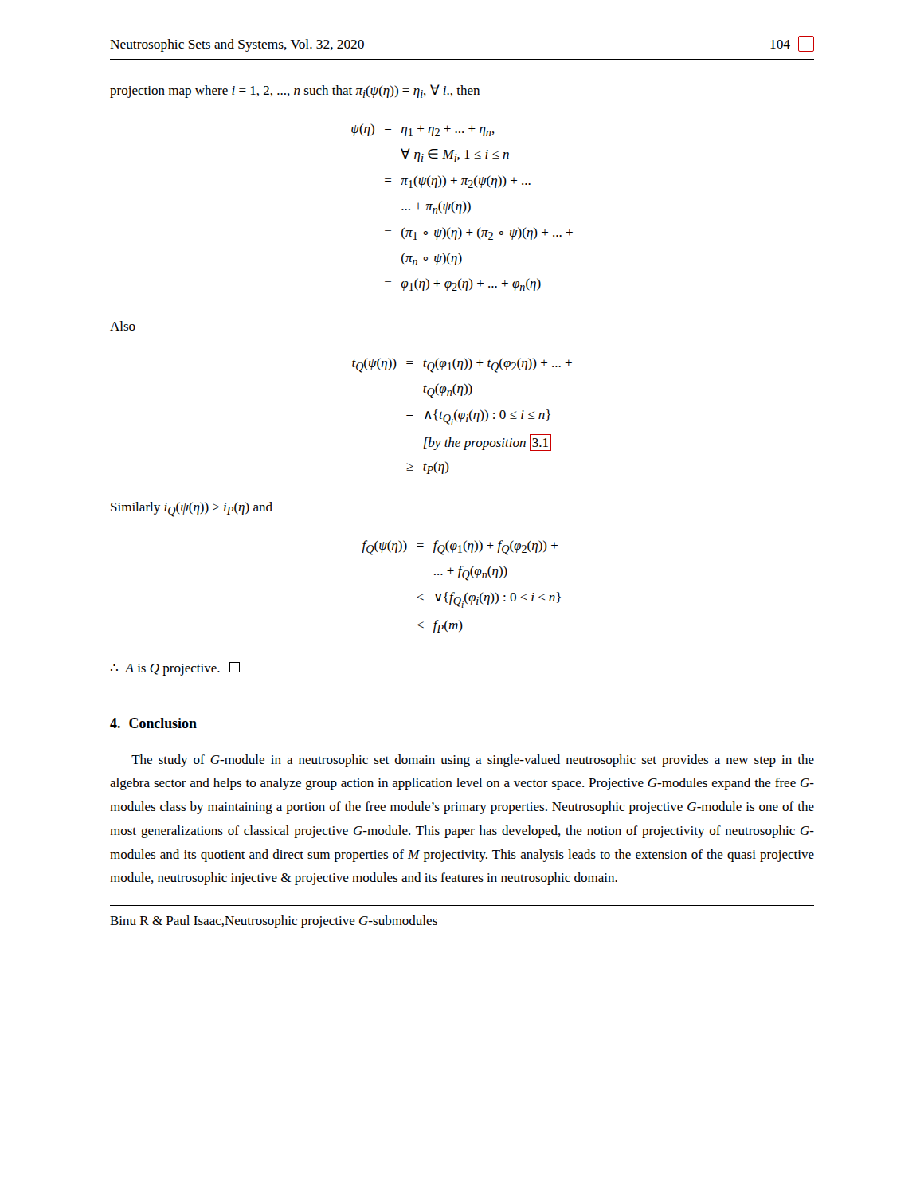Neutrosophic Sets and Systems, Vol. 32, 2020 104
projection map where i = 1, 2, ..., n such that πi(ψ(η)) = ηi, ∀ i., then
| ψ ( η ) | = | η 1 + η 2 + ... + η n , |
| | | ∀ η i ∈ M i , 1 ≤ i ≤ n |
| | = | π 1 ( ψ ( η )) + π 2 ( ψ ( η )) + ... |
| | | ... + π n ( ψ ( η )) |
| | = | ( π 1 ∘ ψ )( η ) + ( π 2 ∘ ψ )( η ) + ... + |
| | | ( π n ∘ ψ )( η ) |
| | = | φ 1 ( η ) + φ 2 ( η ) + ... + φ n ( η ) |
Also
| t Q ( ψ ( η )) | = | t Q ( φ 1 ( η )) + t Q ( φ 2 ( η )) + ... + |
| | | t Q ( φ n ( η )) |
| | = | ∧{ t Q i ( φ i ( η )) : 0 ≤ i ≤ n } |
| | | [by the proposition 3.1 |
| | ≥ | t P ( η ) |
Similarly iQ(ψ(η)) ≥ iP(η) and
| f Q ( ψ ( η )) | = | f Q ( φ 1 ( η )) + f Q ( φ 2 ( η )) + |
| | | ... + f Q ( φ n ( η )) |
| | ≤ | ∨{ f Q i ( φ i ( η )) : 0 ≤ i ≤ n } |
| | ≤ | f P ( m ) |
∴ A is Q projective.
4. Conclusion
The study of G-module in a neutrosophic set domain using a single-valued neutrosophic set provides a new step in the algebra sector and helps to analyze group action in application level on a vector space. Projective G-modules expand the free G-modules class by maintaining a portion of the free module’s primary properties. Neutrosophic projective G-module is one of the most generalizations of classical projective G-module. This paper has developed, the notion of projectivity of neutrosophic G-modules and its quotient and direct sum properties of M projectivity. This analysis leads to the extension of the quasi projective module, neutrosophic injective & projective modules and its features in neutrosophic domain.
Binu R & Paul Isaac,Neutrosophic projective G-submodules